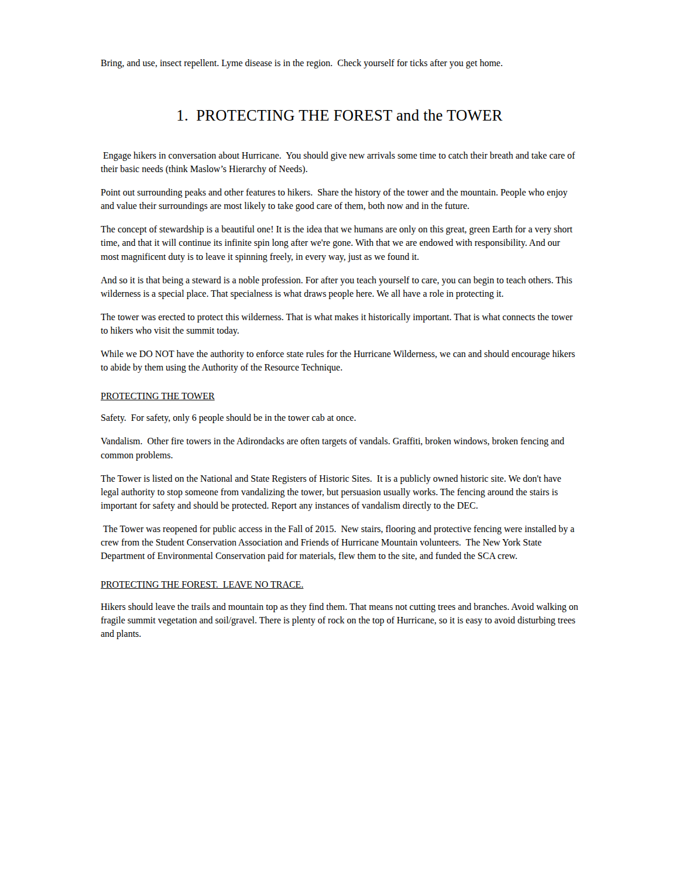Bring, and use, insect repellent. Lyme disease is in the region. Check yourself for ticks after you get home.
1. PROTECTING THE FOREST and the TOWER
Engage hikers in conversation about Hurricane. You should give new arrivals some time to catch their breath and take care of their basic needs (think Maslow’s Hierarchy of Needs).
Point out surrounding peaks and other features to hikers. Share the history of the tower and the mountain. People who enjoy and value their surroundings are most likely to take good care of them, both now and in the future.
The concept of stewardship is a beautiful one! It is the idea that we humans are only on this great, green Earth for a very short time, and that it will continue its infinite spin long after we're gone. With that we are endowed with responsibility. And our most magnificent duty is to leave it spinning freely, in every way, just as we found it.
And so it is that being a steward is a noble profession. For after you teach yourself to care, you can begin to teach others. This wilderness is a special place. That specialness is what draws people here. We all have a role in protecting it.
The tower was erected to protect this wilderness. That is what makes it historically important. That is what connects the tower to hikers who visit the summit today.
While we DO NOT have the authority to enforce state rules for the Hurricane Wilderness, we can and should encourage hikers to abide by them using the Authority of the Resource Technique.
PROTECTING THE TOWER
Safety. For safety, only 6 people should be in the tower cab at once.
Vandalism. Other fire towers in the Adirondacks are often targets of vandals. Graffiti, broken windows, broken fencing and common problems.
The Tower is listed on the National and State Registers of Historic Sites. It is a publicly owned historic site. We don't have legal authority to stop someone from vandalizing the tower, but persuasion usually works. The fencing around the stairs is important for safety and should be protected. Report any instances of vandalism directly to the DEC.
The Tower was reopened for public access in the Fall of 2015. New stairs, flooring and protective fencing were installed by a crew from the Student Conservation Association and Friends of Hurricane Mountain volunteers. The New York State Department of Environmental Conservation paid for materials, flew them to the site, and funded the SCA crew.
PROTECTING THE FOREST. LEAVE NO TRACE.
Hikers should leave the trails and mountain top as they find them. That means not cutting trees and branches. Avoid walking on fragile summit vegetation and soil/gravel. There is plenty of rock on the top of Hurricane, so it is easy to avoid disturbing trees and plants.